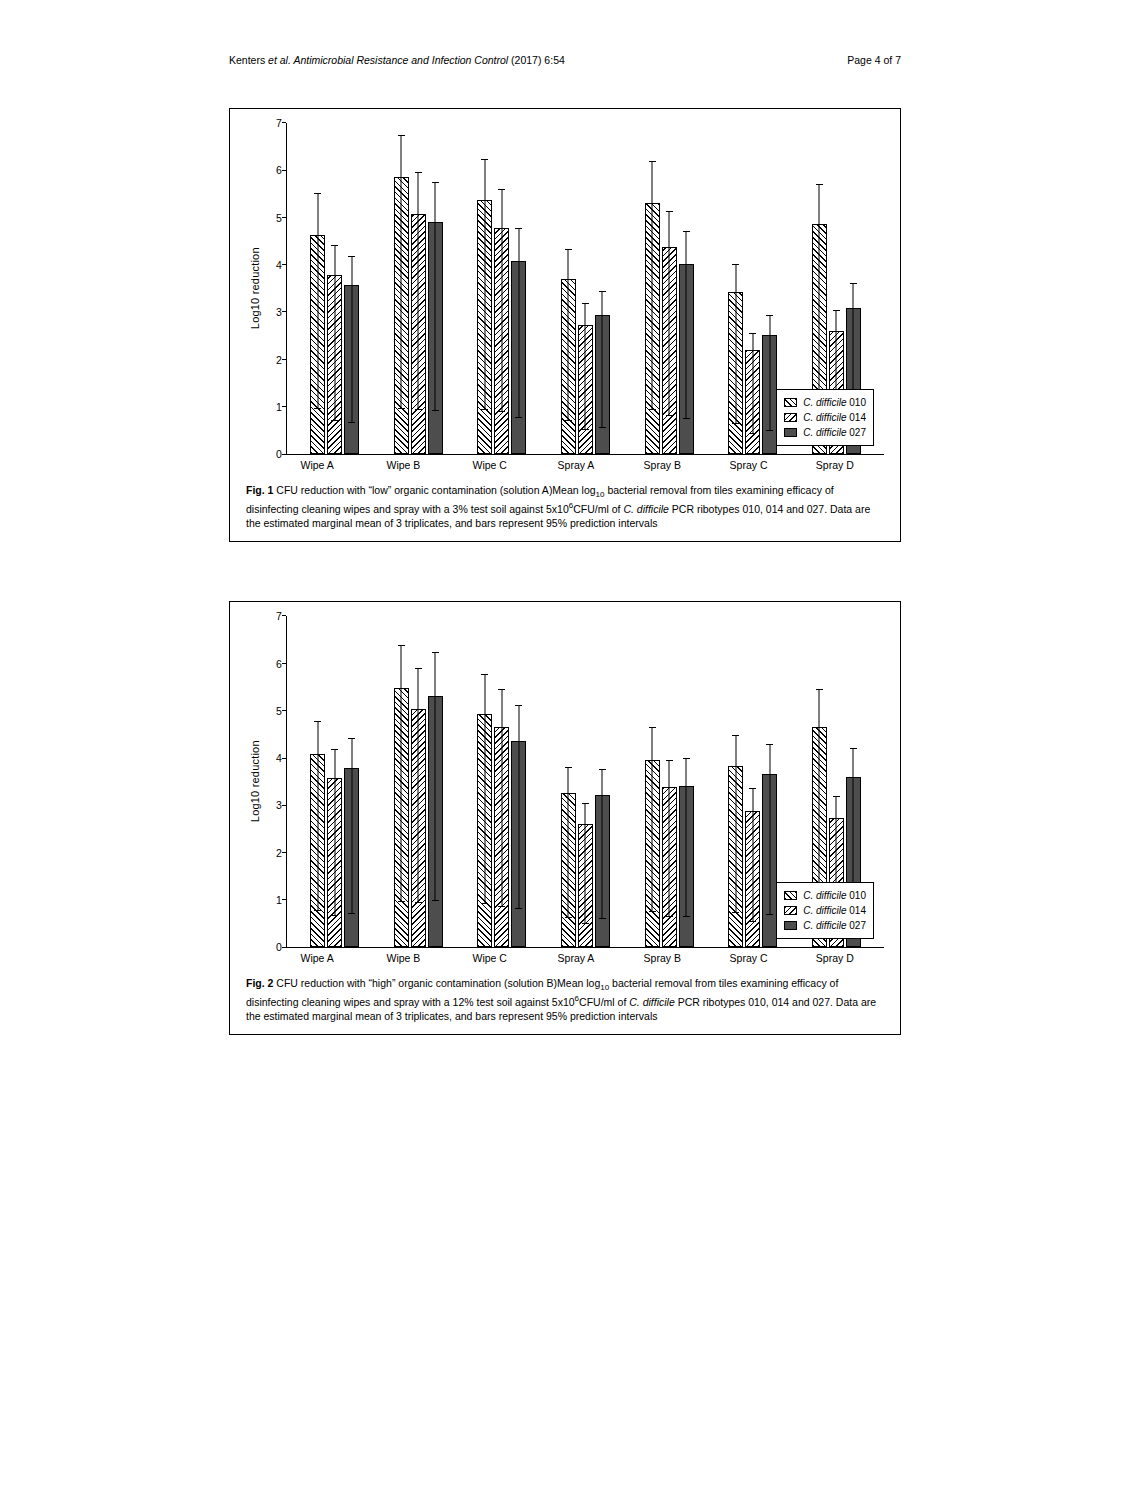Kenters et al. Antimicrobial Resistance and Infection Control (2017) 6:54
Page 4 of 7
Log10 reduction
7
6
5
4
3
2
1
0
C. difficile 010
C. difficile 014
C. difficile 027
Wipe A Wipe B Wipe C Spray A Spray B Spray C Spray D
Fig. 1 CFU reduction with “low” organic contamination (solution A)Mean log10 bacterial removal from tiles examining efficacy of disinfecting cleaning wipes and spray with a 3% test soil against 5x106CFU/ml of C. difficile PCR ribotypes 010, 014 and 027. Data are the estimated marginal mean of 3 triplicates, and bars represent 95% prediction intervals
Log10 reduction
7
6
5
4
3
2
1
0
C. difficile 010
C. difficile 014
C. difficile 027
Wipe A Wipe B Wipe C Spray A Spray B Spray C Spray D
Fig. 2 CFU reduction with “high” organic contamination (solution B)Mean log10 bacterial removal from tiles examining efficacy of disinfecting cleaning wipes and spray with a 12% test soil against 5x106CFU/ml of C. difficile PCR ribotypes 010, 014 and 027. Data are the estimated marginal mean of 3 triplicates, and bars represent 95% prediction intervals